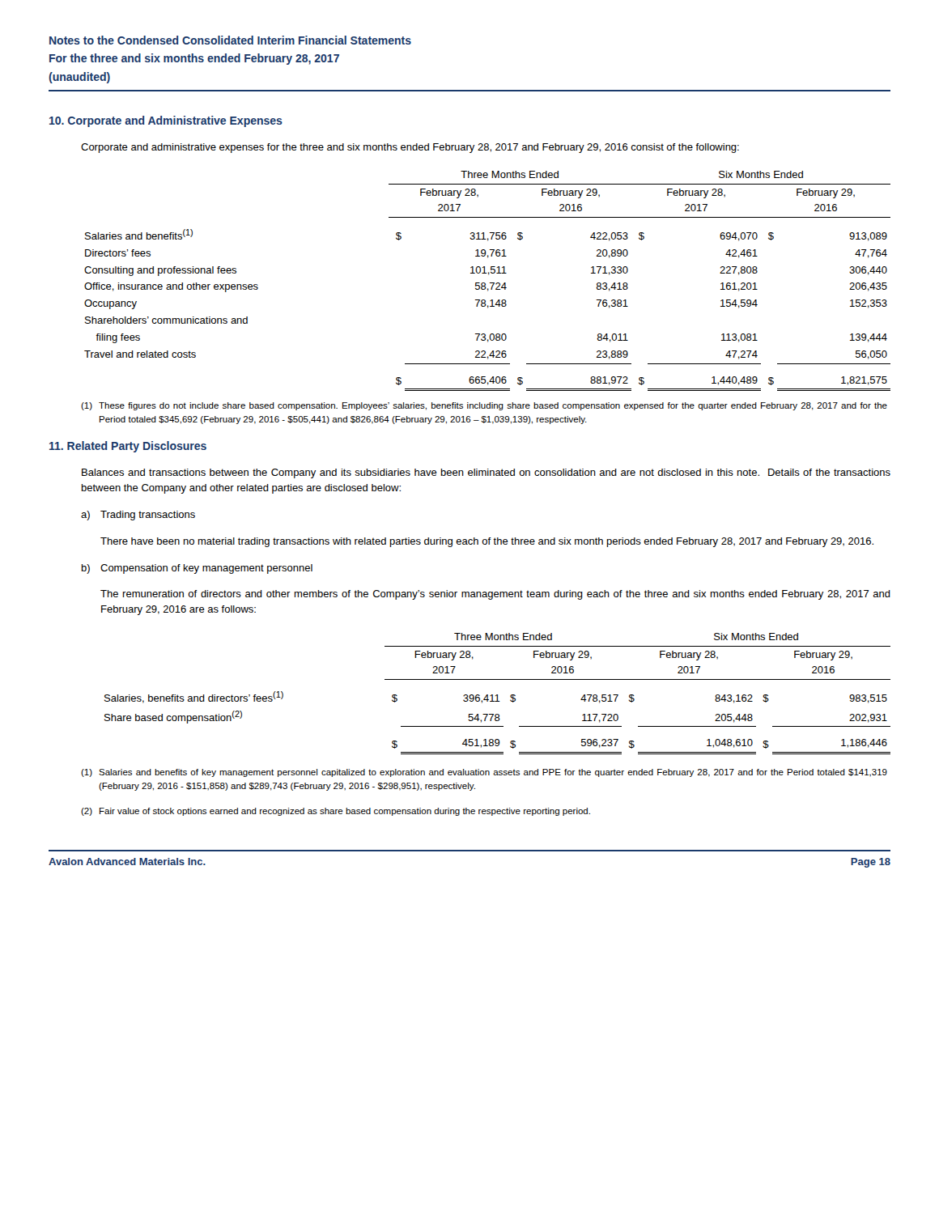Notes to the Condensed Consolidated Interim Financial Statements
For the three and six months ended February 28, 2017
(unaudited)
10. Corporate and Administrative Expenses
Corporate and administrative expenses for the three and six months ended February 28, 2017 and February 29, 2016 consist of the following:
| | Three Months Ended | Six Months Ended |
| | February 28, 2017 | February 29, 2016 | February 28, 2017 | February 29, 2016 |
| Salaries and benefits (1) | $ | 311,756 | $ | 422,053 | $ | 694,070 | $ | 913,089 |
| Directors’ fees | | 19,761 | | 20,890 | | 42,461 | | 47,764 |
| Consulting and professional fees | | 101,511 | | 171,330 | | 227,808 | | 306,440 |
| Office, insurance and other expenses | | 58,724 | | 83,418 | | 161,201 | | 206,435 |
| Occupancy | | 78,148 | | 76,381 | | 154,594 | | 152,353 |
| Shareholders’ communications and | | | | | | | | |
| filing fees | | 73,080 | | 84,011 | | 113,081 | | 139,444 |
| Travel and related costs | | 22,426 | | 23,889 | | 47,274 | | 56,050 |
| | $ | 665,406 | $ | 881,972 | $ | 1,440,489 | $ | 1,821,575 |
(1) These figures do not include share based compensation. Employees’ salaries, benefits including share based compensation expensed for the quarter ended February 28, 2017 and for the Period totaled $345,692 (February 29, 2016 - $505,441) and $826,864 (February 29, 2016 – $1,039,139), respectively.
11. Related Party Disclosures
Balances and transactions between the Company and its subsidiaries have been eliminated on consolidation and are not disclosed in this note. Details of the transactions between the Company and other related parties are disclosed below:
a) Trading transactions
There have been no material trading transactions with related parties during each of the three and six month periods ended February 28, 2017 and February 29, 2016.
b) Compensation of key management personnel
The remuneration of directors and other members of the Company’s senior management team during each of the three and six months ended February 28, 2017 and February 29, 2016 are as follows:
| | Three Months Ended | Six Months Ended |
| | February 28, 2017 | February 29, 2016 | February 28, 2017 | February 29, 2016 |
| Salaries, benefits and directors’ fees (1) | $ | 396,411 | $ | 478,517 | $ | 843,162 | $ | 983,515 |
| Share based compensation (2) | | 54,778 | | 117,720 | | 205,448 | | 202,931 |
| | $ | 451,189 | $ | 596,237 | $ | 1,048,610 | $ | 1,186,446 |
(1) Salaries and benefits of key management personnel capitalized to exploration and evaluation assets and PPE for the quarter ended February 28, 2017 and for the Period totaled $141,319 (February 29, 2016 - $151,858) and $289,743 (February 29, 2016 - $298,951), respectively.
(2) Fair value of stock options earned and recognized as share based compensation during the respective reporting period.
Avalon Advanced Materials Inc. Page 18